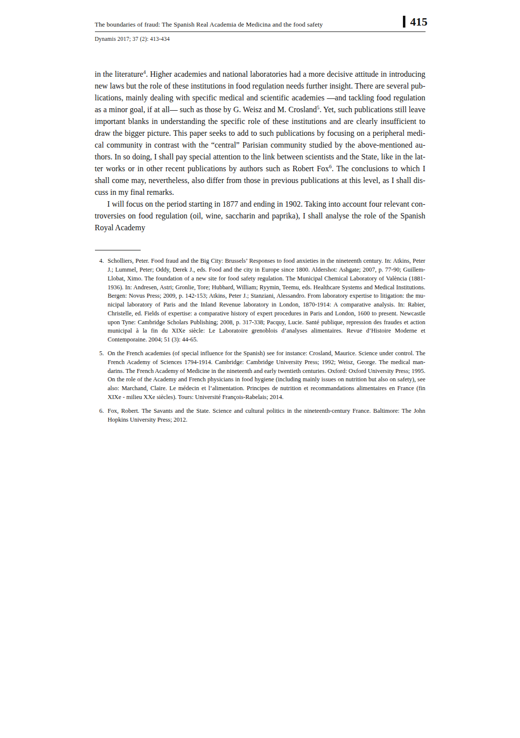415
The boundaries of fraud: The Spanish Real Academia de Medicina and the food safety
Dynamis 2017; 37 (2): 413-434
in the literature4. Higher academies and national laboratories had a more decisive attitude in introducing new laws but the role of these institutions in food regulation needs further insight. There are several publications, mainly dealing with specific medical and scientific academies —and tackling food regulation as a minor goal, if at all— such as those by G. Weisz and M. Crosland5. Yet, such publications still leave important blanks in understanding the specific role of these institutions and are clearly insufficient to draw the bigger picture. This paper seeks to add to such publications by focusing on a peripheral medical community in contrast with the “central” Parisian community studied by the above-mentioned authors. In so doing, I shall pay special attention to the link between scientists and the State, like in the latter works or in other recent publications by authors such as Robert Fox6. The conclusions to which I shall come may, nevertheless, also differ from those in previous publications at this level, as I shall discuss in my final remarks.
I will focus on the period starting in 1877 and ending in 1902. Taking into account four relevant controversies on food regulation (oil, wine, saccharin and paprika), I shall analyse the role of the Spanish Royal Academy
4. Scholliers, Peter. Food fraud and the Big City: Brussels’ Responses to food anxieties in the nineteenth century. In: Atkins, Peter J.; Lummel, Peter; Oddy, Derek J., eds. Food and the city in Europe since 1800. Aldershot: Ashgate; 2007, p. 77-90; Guillem-Llobat, Ximo. The foundation of a new site for food safety regulation. The Municipal Chemical Laboratory of València (1881-1936). In: Andresen, Astri; Gronlie, Tore; Hubbard, William; Ryymin, Teemu, eds. Healthcare Systems and Medical Institutions. Bergen: Novus Press; 2009, p. 142-153; Atkins, Peter J.; Stanziani, Alessandro. From laboratory expertise to litigation: the municipal laboratory of Paris and the Inland Revenue laboratory in London, 1870-1914: A comparative analysis. In: Rabier, Christelle, ed. Fields of expertise: a comparative history of expert procedures in Paris and London, 1600 to present. Newcastle upon Tyne: Cambridge Scholars Publishing; 2008, p. 317-338; Pacquy, Lucie. Santé publique, repression des fraudes et action municipal à la fin du XIXe siècle: Le Laboratoire grenoblois d’analyses alimentaires. Revue d’Histoire Moderne et Contemporaine. 2004; 51 (3): 44-65.
5. On the French academies (of special influence for the Spanish) see for instance: Crosland, Maurice. Science under control. The French Academy of Sciences 1794-1914. Cambridge: Cambridge University Press; 1992; Weisz, George. The medical mandarins. The French Academy of Medicine in the nineteenth and early twentieth centuries. Oxford: Oxford University Press; 1995. On the role of the Academy and French physicians in food hygiene (including mainly issues on nutrition but also on safety), see also: Marchand, Claire. Le médecin et l’alimentation. Principes de nutrition et recommandations alimentaires en France (fin XIXe - milieu XXe siècles). Tours: Université François-Rabelais; 2014.
6. Fox, Robert. The Savants and the State. Science and cultural politics in the nineteenth-century France. Baltimore: The John Hopkins University Press; 2012.